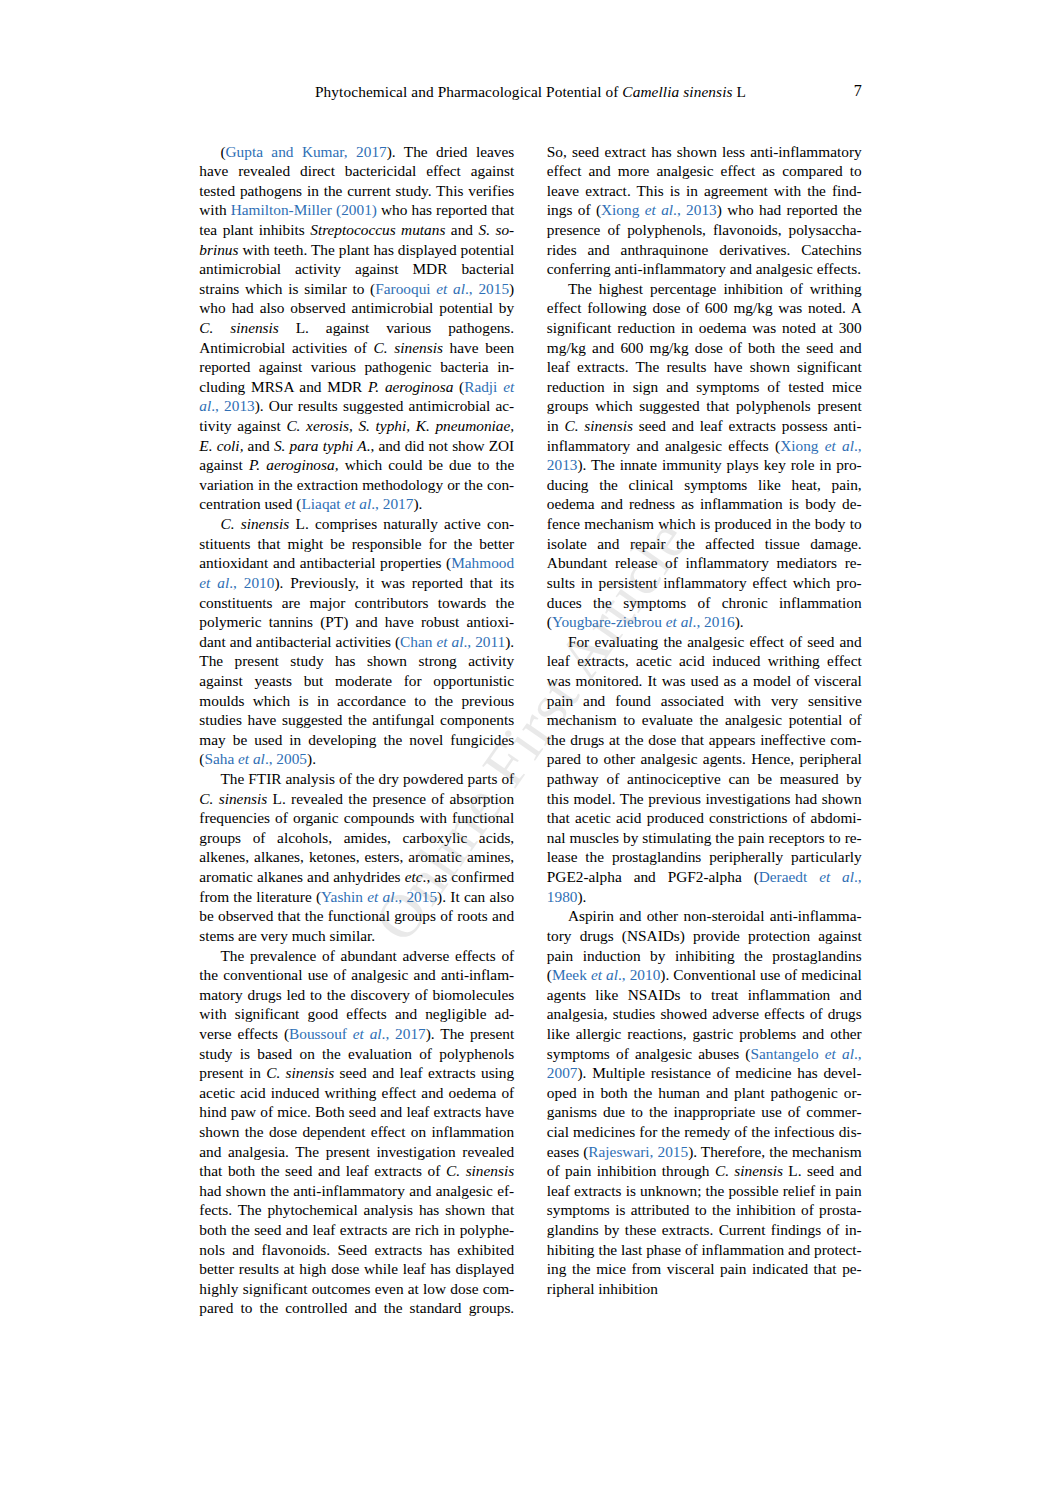Online First Article
Phytochemical and Pharmacological Potential of Camellia sinensis L
7
(Gupta and Kumar, 2017). The dried leaves have revealed direct bactericidal effect against tested pathogens in the current study. This verifies with Hamilton-Miller (2001) who has reported that tea plant inhibits Streptococcus mutans and S. sobrinus with teeth. The plant has displayed potential antimicrobial activity against MDR bacterial strains which is similar to (Farooqui et al., 2015) who had also observed antimicrobial potential by C. sinensis L. against various pathogens. Antimicrobial activities of C. sinensis have been reported against various pathogenic bacteria including MRSA and MDR P. aeroginosa (Radji et al., 2013). Our results suggested antimicrobial activity against C. xerosis, S. typhi, K. pneumoniae, E. coli, and S. para typhi A., and did not show ZOI against P. aeroginosa, which could be due to the variation in the extraction methodology or the concentration used (Liaqat et al., 2017).
C. sinensis L. comprises naturally active constituents that might be responsible for the better antioxidant and antibacterial properties (Mahmood et al., 2010). Previously, it was reported that its constituents are major contributors towards the polymeric tannins (PT) and have robust antioxidant and antibacterial activities (Chan et al., 2011). The present study has shown strong activity against yeasts but moderate for opportunistic moulds which is in accordance to the previous studies have suggested the antifungal components may be used in developing the novel fungicides (Saha et al., 2005).
The FTIR analysis of the dry powdered parts of C. sinensis L. revealed the presence of absorption frequencies of organic compounds with functional groups of alcohols, amides, carboxylic acids, alkenes, alkanes, ketones, esters, aromatic amines, aromatic alkanes and anhydrides etc., as confirmed from the literature (Yashin et al., 2015). It can also be observed that the functional groups of roots and stems are very much similar.
The prevalence of abundant adverse effects of the conventional use of analgesic and anti-inflammatory drugs led to the discovery of biomolecules with significant good effects and negligible adverse effects (Boussouf et al., 2017). The present study is based on the evaluation of polyphenols present in C. sinensis seed and leaf extracts using acetic acid induced writhing effect and oedema of hind paw of mice. Both seed and leaf extracts have shown the dose dependent effect on inflammation and analgesia. The present investigation revealed that both the seed and leaf extracts of C. sinensis had shown the anti-inflammatory and analgesic effects. The phytochemical analysis has shown that both the seed and leaf extracts are rich in polyphenols and flavonoids. Seed extracts has exhibited better results at high dose while leaf has displayed highly significant outcomes even at low dose compared to the controlled and the standard groups. So, seed extract has shown less anti-inflammatory effect and more analgesic effect as compared to leave extract. This is in agreement with the findings of (Xiong et al., 2013) who had reported the presence of polyphenols, flavonoids, polysaccharides and anthraquinone derivatives. Catechins conferring anti-inflammatory and analgesic effects.
The highest percentage inhibition of writhing effect following dose of 600 mg/kg was noted. A significant reduction in oedema was noted at 300 mg/kg and 600 mg/kg dose of both the seed and leaf extracts. The results have shown significant reduction in sign and symptoms of tested mice groups which suggested that polyphenols present in C. sinensis seed and leaf extracts possess anti-inflammatory and analgesic effects (Xiong et al., 2013). The innate immunity plays key role in producing the clinical symptoms like heat, pain, oedema and redness as inflammation is body defence mechanism which is produced in the body to isolate and repair the affected tissue damage. Abundant release of inflammatory mediators results in persistent inflammatory effect which produces the symptoms of chronic inflammation (Yougbare-ziebrou et al., 2016).
For evaluating the analgesic effect of seed and leaf extracts, acetic acid induced writhing effect was monitored. It was used as a model of visceral pain and found associated with very sensitive mechanism to evaluate the analgesic potential of the drugs at the dose that appears ineffective compared to other analgesic agents. Hence, peripheral pathway of antinociceptive can be measured by this model. The previous investigations had shown that acetic acid produced constrictions of abdominal muscles by stimulating the pain receptors to release the prostaglandins peripherally particularly PGE2-alpha and PGF2-alpha (Deraedt et al., 1980).
Aspirin and other non-steroidal anti-inflammatory drugs (NSAIDs) provide protection against pain induction by inhibiting the prostaglandins (Meek et al., 2010). Conventional use of medicinal agents like NSAIDs to treat inflammation and analgesia, studies showed adverse effects of drugs like allergic reactions, gastric problems and other symptoms of analgesic abuses (Santangelo et al., 2007). Multiple resistance of medicine has developed in both the human and plant pathogenic organisms due to the inappropriate use of commercial medicines for the remedy of the infectious diseases (Rajeswari, 2015). Therefore, the mechanism of pain inhibition through C. sinensis L. seed and leaf extracts is unknown; the possible relief in pain symptoms is attributed to the inhibition of prostaglandins by these extracts. Current findings of inhibiting the last phase of inflammation and protecting the mice from visceral pain indicated that peripheral inhibition